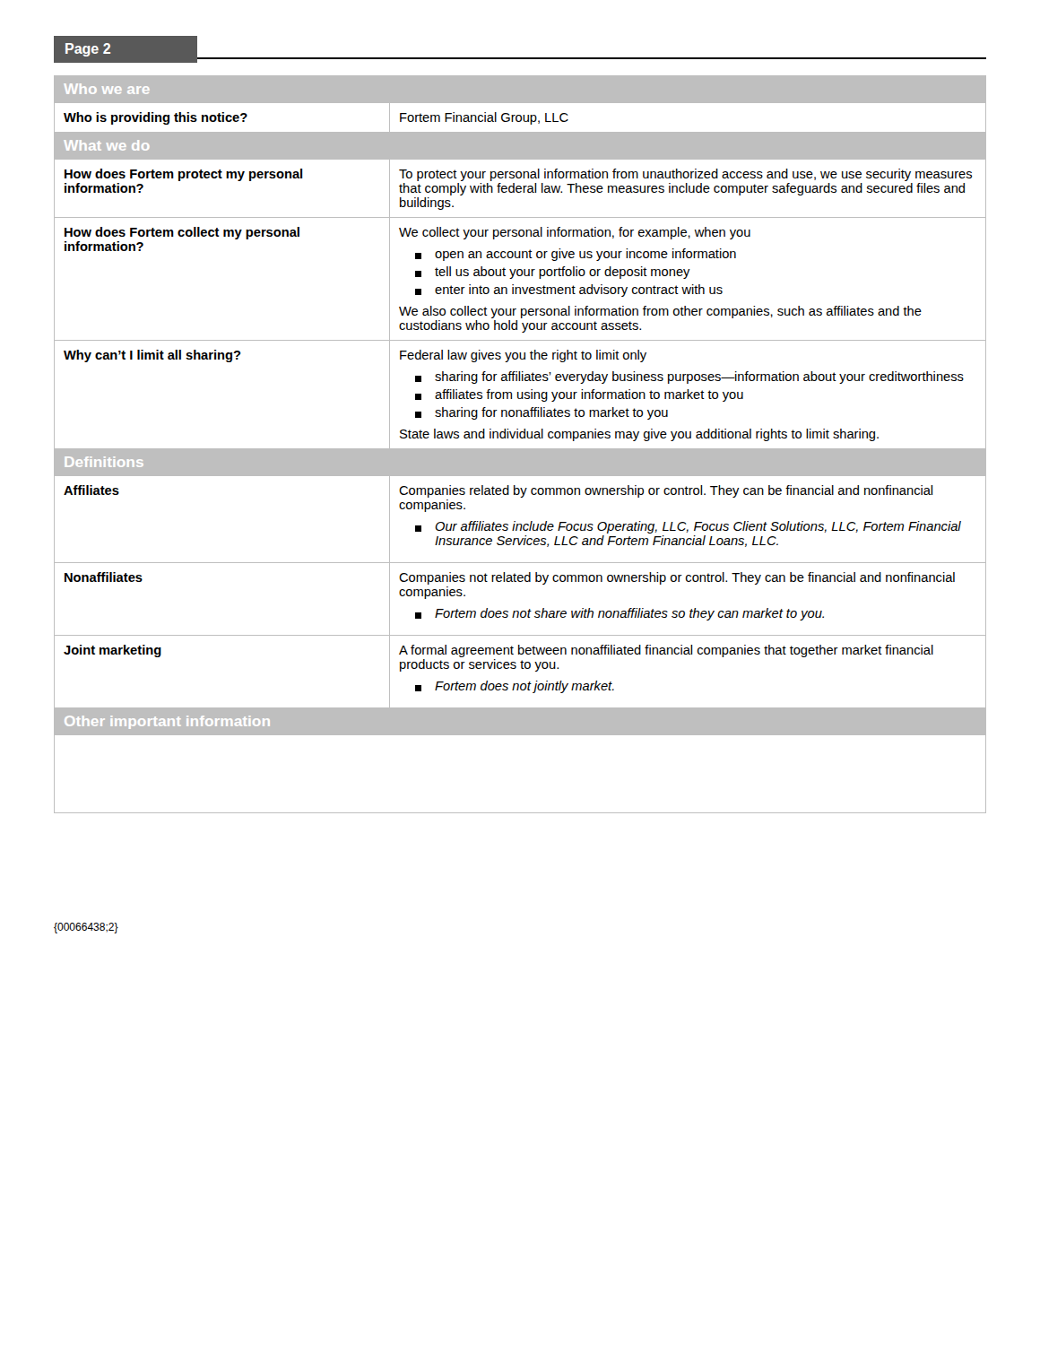Page 2
| Who we are |
| Who is providing this notice? | Fortem Financial Group, LLC |
| What we do |
| How does Fortem protect my personal information? | To protect your personal information from unauthorized access and use, we use security measures that comply with federal law. These measures include computer safeguards and secured files and buildings. |
| How does Fortem collect my personal information? | We collect your personal information, for example, when you open an account or give us your income information tell us about your portfolio or deposit money enter into an investment advisory contract with us We also collect your personal information from other companies, such as affiliates and the custodians who hold your account assets. |
| Why can’t I limit all sharing? | Federal law gives you the right to limit only sharing for affiliates’ everyday business purposes—information about your creditworthiness affiliates from using your information to market to you sharing for nonaffiliates to market to you State laws and individual companies may give you additional rights to limit sharing. |
| Definitions |
| Affiliates | Companies related by common ownership or control. They can be financial and nonfinancial companies. Our affiliates include Focus Operating, LLC, Focus Client Solutions, LLC, Fortem Financial Insurance Services, LLC and Fortem Financial Loans, LLC. |
| Nonaffiliates | Companies not related by common ownership or control. They can be financial and nonfinancial companies. Fortem does not share with nonaffiliates so they can market to you. |
| Joint marketing | A formal agreement between nonaffiliated financial companies that together market financial products or services to you. Fortem does not jointly market. |
| Other important information |
{00066438;2}